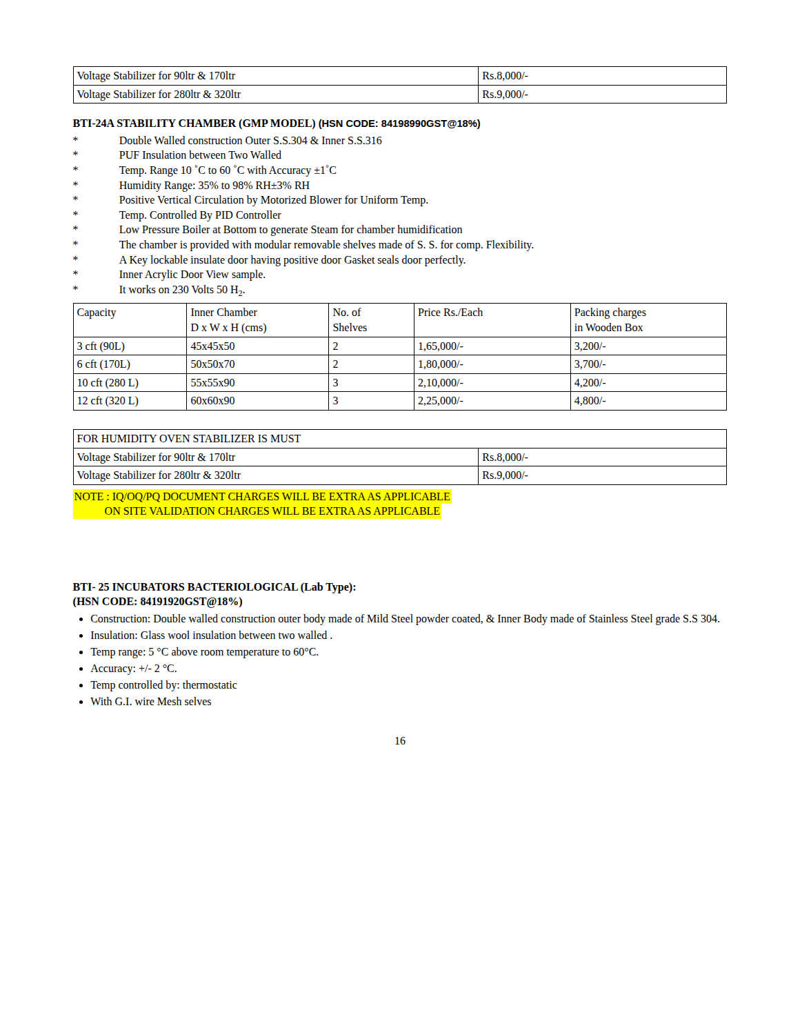| Voltage Stabilizer for 90ltr & 170ltr | Rs.8,000/- |
| Voltage Stabilizer for 280ltr & 320ltr | Rs.9,000/- |
BTI-24A STABILITY CHAMBER (GMP MODEL) (HSN CODE: 84198990GST@18%)
*Double Walled construction Outer S.S.304 & Inner S.S.316
*PUF Insulation between Two Walled
*Temp. Range 10 ˚C to 60 ˚C with Accuracy ±1˚C
*Humidity Range: 35% to 98% RH±3% RH
*Positive Vertical Circulation by Motorized Blower for Uniform Temp.
*Temp. Controlled By PID Controller
*Low Pressure Boiler at Bottom to generate Steam for chamber humidification
*The chamber is provided with modular removable shelves made of S. S. for comp. Flexibility.
*A Key lockable insulate door having positive door Gasket seals door perfectly.
*Inner Acrylic Door View sample.
*It works on 230 Volts 50 H2.
| Capacity | Inner Chamber D x W x H (cms) | No. of Shelves | Price Rs./Each | Packing charges in Wooden Box |
| --- | --- | --- | --- | --- |
| 3 cft (90L) | 45x45x50 | 2 | 1,65,000/- | 3,200/- |
| 6 cft (170L) | 50x50x70 | 2 | 1,80,000/- | 3,700/- |
| 10 cft (280 L) | 55x55x90 | 3 | 2,10,000/- | 4,200/- |
| 12 cft (320 L) | 60x60x90 | 3 | 2,25,000/- | 4,800/- |
| FOR HUMIDITY OVEN STABILIZER IS MUST |
| Voltage Stabilizer for 90ltr & 170ltr | Rs.8,000/- |
| Voltage Stabilizer for 280ltr & 320ltr | Rs.9,000/- |
NOTE : IQ/OQ/PQ DOCUMENT CHARGES WILL BE EXTRA AS APPLICABLE
ON SITE VALIDATION CHARGES WILL BE EXTRA AS APPLICABLE
BTI- 25 INCUBATORS BACTERIOLOGICAL (Lab Type):
(HSN CODE: 84191920GST@18%)
Construction: Double walled construction outer body made of Mild Steel powder coated, & Inner Body made of Stainless Steel grade S.S 304.
Insulation: Glass wool insulation between two walled .
Temp range: 5 °C above room temperature to 60°C.
Accuracy: +/- 2 °C.
Temp controlled by: thermostatic
With G.I. wire Mesh selves
16